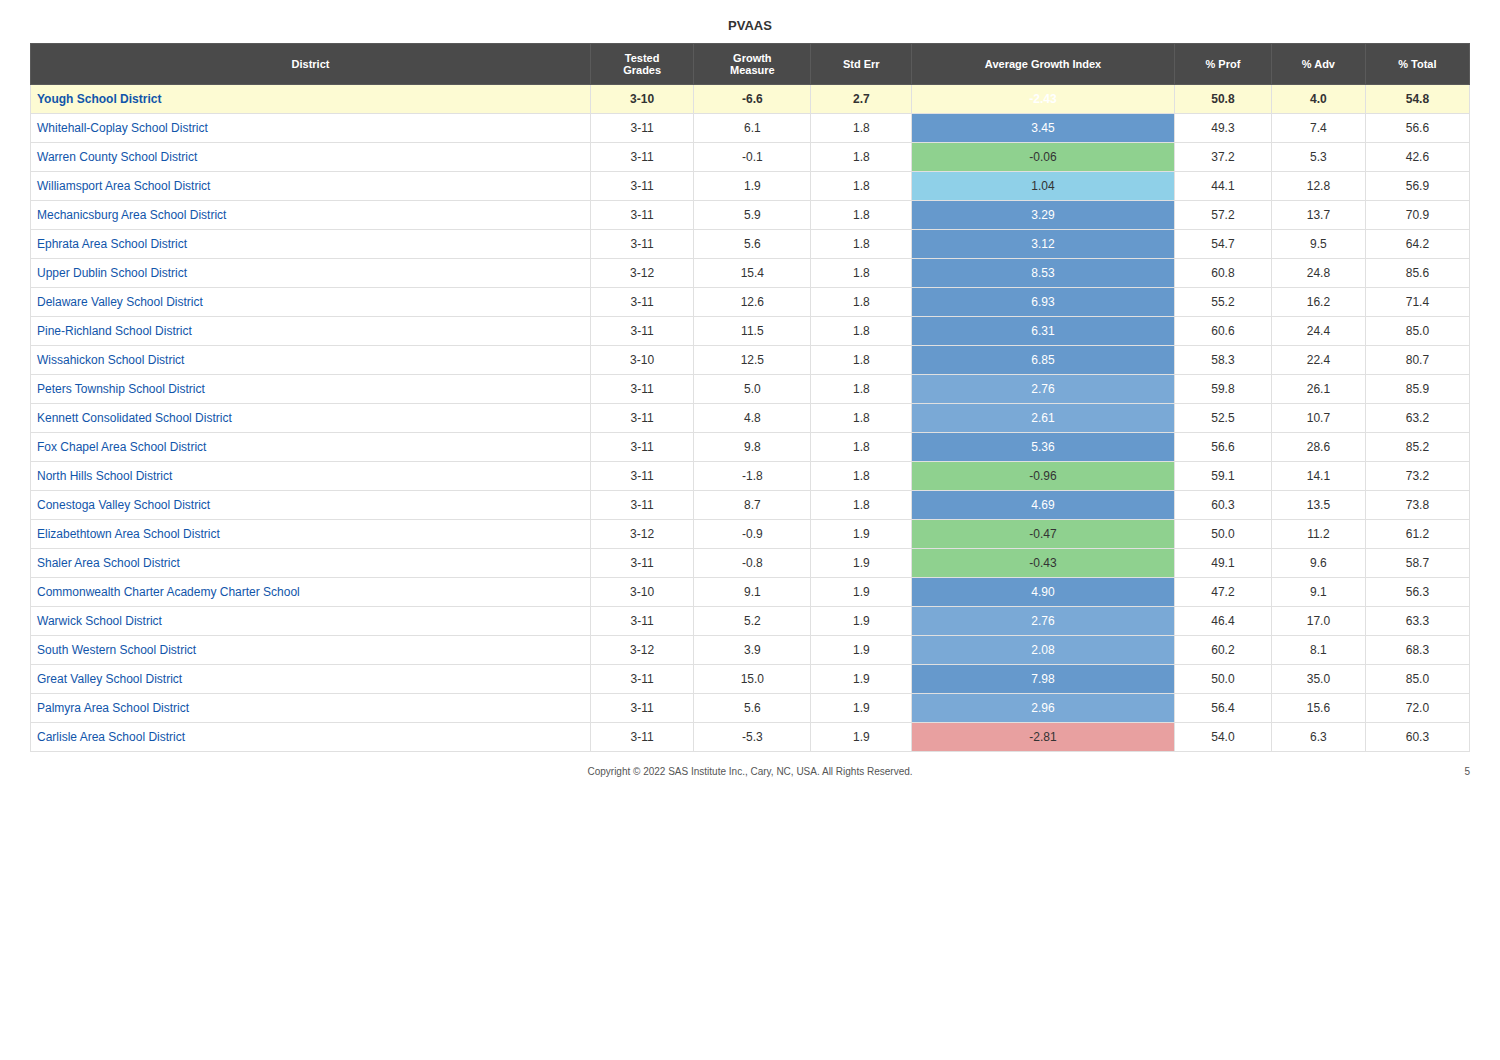PVAAS
| District | Tested Grades | Growth Measure | Std Err | Average Growth Index | % Prof | % Adv | % Total |
| --- | --- | --- | --- | --- | --- | --- | --- |
| Yough School District | 3-10 | -6.6 | 2.7 | -2.43 | 50.8 | 4.0 | 54.8 |
| Whitehall-Coplay School District | 3-11 | 6.1 | 1.8 | 3.45 | 49.3 | 7.4 | 56.6 |
| Warren County School District | 3-11 | -0.1 | 1.8 | -0.06 | 37.2 | 5.3 | 42.6 |
| Williamsport Area School District | 3-11 | 1.9 | 1.8 | 1.04 | 44.1 | 12.8 | 56.9 |
| Mechanicsburg Area School District | 3-11 | 5.9 | 1.8 | 3.29 | 57.2 | 13.7 | 70.9 |
| Ephrata Area School District | 3-11 | 5.6 | 1.8 | 3.12 | 54.7 | 9.5 | 64.2 |
| Upper Dublin School District | 3-12 | 15.4 | 1.8 | 8.53 | 60.8 | 24.8 | 85.6 |
| Delaware Valley School District | 3-11 | 12.6 | 1.8 | 6.93 | 55.2 | 16.2 | 71.4 |
| Pine-Richland School District | 3-11 | 11.5 | 1.8 | 6.31 | 60.6 | 24.4 | 85.0 |
| Wissahickon School District | 3-10 | 12.5 | 1.8 | 6.85 | 58.3 | 22.4 | 80.7 |
| Peters Township School District | 3-11 | 5.0 | 1.8 | 2.76 | 59.8 | 26.1 | 85.9 |
| Kennett Consolidated School District | 3-11 | 4.8 | 1.8 | 2.61 | 52.5 | 10.7 | 63.2 |
| Fox Chapel Area School District | 3-11 | 9.8 | 1.8 | 5.36 | 56.6 | 28.6 | 85.2 |
| North Hills School District | 3-11 | -1.8 | 1.8 | -0.96 | 59.1 | 14.1 | 73.2 |
| Conestoga Valley School District | 3-11 | 8.7 | 1.8 | 4.69 | 60.3 | 13.5 | 73.8 |
| Elizabethtown Area School District | 3-12 | -0.9 | 1.9 | -0.47 | 50.0 | 11.2 | 61.2 |
| Shaler Area School District | 3-11 | -0.8 | 1.9 | -0.43 | 49.1 | 9.6 | 58.7 |
| Commonwealth Charter Academy Charter School | 3-10 | 9.1 | 1.9 | 4.90 | 47.2 | 9.1 | 56.3 |
| Warwick School District | 3-11 | 5.2 | 1.9 | 2.76 | 46.4 | 17.0 | 63.3 |
| South Western School District | 3-12 | 3.9 | 1.9 | 2.08 | 60.2 | 8.1 | 68.3 |
| Great Valley School District | 3-11 | 15.0 | 1.9 | 7.98 | 50.0 | 35.0 | 85.0 |
| Palmyra Area School District | 3-11 | 5.6 | 1.9 | 2.96 | 56.4 | 15.6 | 72.0 |
| Carlisle Area School District | 3-11 | -5.3 | 1.9 | -2.81 | 54.0 | 6.3 | 60.3 |
Copyright © 2022 SAS Institute Inc., Cary, NC, USA. All Rights Reserved. 5